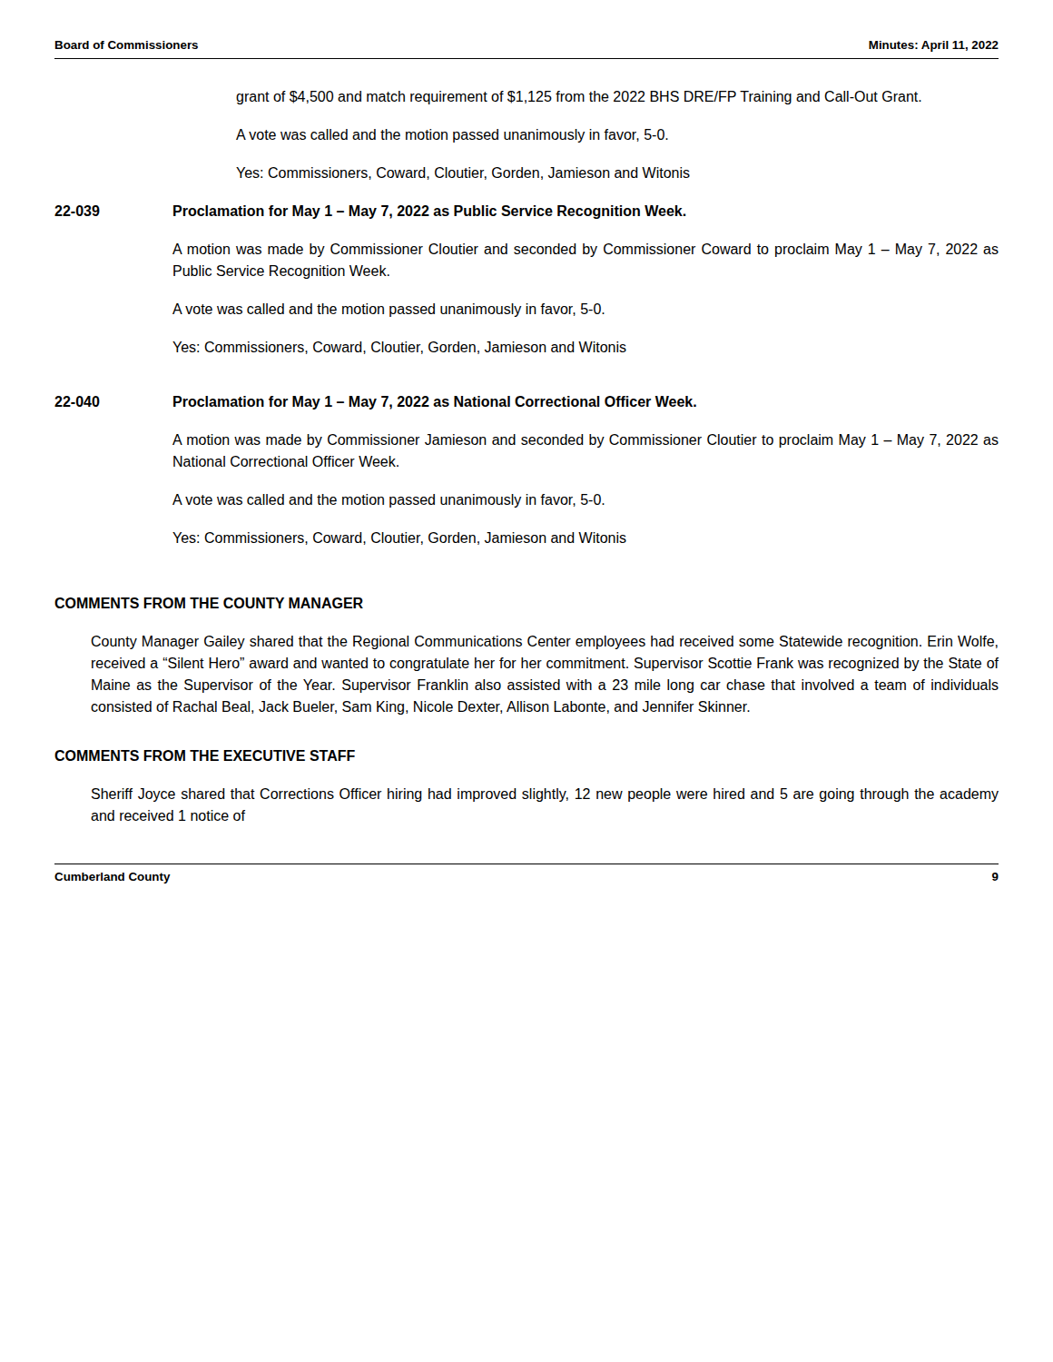Board of Commissioners Minutes: April 11, 2022
grant of $4,500 and match requirement of $1,125 from the 2022 BHS DRE/FP Training and Call-Out Grant.
A vote was called and the motion passed unanimously in favor, 5-0.
Yes: Commissioners, Coward, Cloutier, Gorden, Jamieson and Witonis
22-039
Proclamation for May 1 – May 7, 2022 as Public Service Recognition Week.
A motion was made by Commissioner Cloutier and seconded by Commissioner Coward to proclaim May 1 – May 7, 2022 as Public Service Recognition Week.
A vote was called and the motion passed unanimously in favor, 5-0.
Yes: Commissioners, Coward, Cloutier, Gorden, Jamieson and Witonis
22-040
Proclamation for May 1 – May 7, 2022 as National Correctional Officer Week.
A motion was made by Commissioner Jamieson and seconded by Commissioner Cloutier to proclaim May 1 – May 7, 2022 as National Correctional Officer Week.
A vote was called and the motion passed unanimously in favor, 5-0.
Yes: Commissioners, Coward, Cloutier, Gorden, Jamieson and Witonis
COMMENTS FROM THE COUNTY MANAGER
County Manager Gailey shared that the Regional Communications Center employees had received some Statewide recognition. Erin Wolfe, received a “Silent Hero” award and wanted to congratulate her for her commitment. Supervisor Scottie Frank was recognized by the State of Maine as the Supervisor of the Year. Supervisor Franklin also assisted with a 23 mile long car chase that involved a team of individuals consisted of Rachal Beal, Jack Bueler, Sam King, Nicole Dexter, Allison Labonte, and Jennifer Skinner.
COMMENTS FROM THE EXECUTIVE STAFF
Sheriff Joyce shared that Corrections Officer hiring had improved slightly, 12 new people were hired and 5 are going through the academy and received 1 notice of
Cumberland County 9